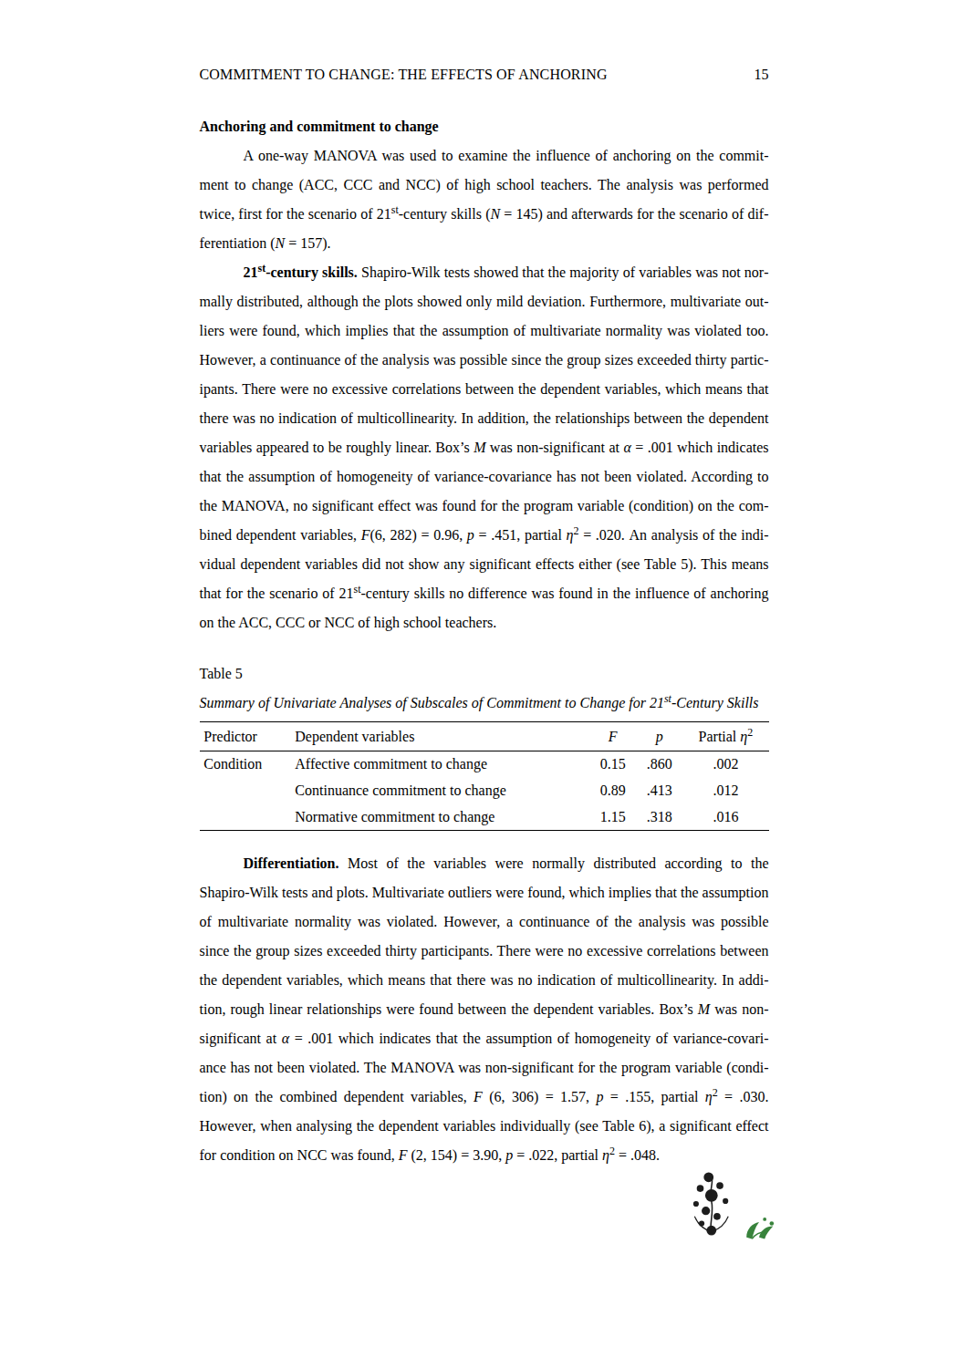Commitment to Change: The Effects of Anchoring 15
Anchoring and commitment to change
A one-way MANOVA was used to examine the influence of anchoring on the commitment to change (ACC, CCC and NCC) of high school teachers. The analysis was performed twice, first for the scenario of 21st-century skills (N = 145) and afterwards for the scenario of differentiation (N = 157).
21st-century skills. Shapiro-Wilk tests showed that the majority of variables was not normally distributed, although the plots showed only mild deviation. Furthermore, multivariate outliers were found, which implies that the assumption of multivariate normality was violated too. However, a continuance of the analysis was possible since the group sizes exceeded thirty participants. There were no excessive correlations between the dependent variables, which means that there was no indication of multicollinearity. In addition, the relationships between the dependent variables appeared to be roughly linear. Box’s M was non-significant at α = .001 which indicates that the assumption of homogeneity of variance-covariance has not been violated. According to the MANOVA, no significant effect was found for the program variable (condition) on the combined dependent variables, F(6, 282) = 0.96, p = .451, partial η2 = .020. An analysis of the individual dependent variables did not show any significant effects either (see Table 5). This means that for the scenario of 21st-century skills no difference was found in the influence of anchoring on the ACC, CCC or NCC of high school teachers.
Table 5
Summary of Univariate Analyses of Subscales of Commitment to Change for 21st-Century Skills
| Predictor | Dependent variables | F | p | Partial η 2 |
| --- | --- | --- | --- | --- |
| Condition | Affective commitment to change | 0.15 | .860 | .002 |
| | Continuance commitment to change | 0.89 | .413 | .012 |
| | Normative commitment to change | 1.15 | .318 | .016 |
Differentiation. Most of the variables were normally distributed according to the Shapiro-Wilk tests and plots. Multivariate outliers were found, which implies that the assumption of multivariate normality was violated. However, a continuance of the analysis was possible since the group sizes exceeded thirty participants. There were no excessive correlations between the dependent variables, which means that there was no indication of multicollinearity. In addition, rough linear relationships were found between the dependent variables. Box’s M was non-significant at α = .001 which indicates that the assumption of homogeneity of variance-covariance has not been violated. The MANOVA was non-significant for the program variable (condition) on the combined dependent variables, F (6, 306) = 1.57, p = .155, partial η2 = .030. However, when analysing the dependent variables individually (see Table 6), a significant effect for condition on NCC was found, F (2, 154) = 3.90, p = .022, partial η2 = .048.